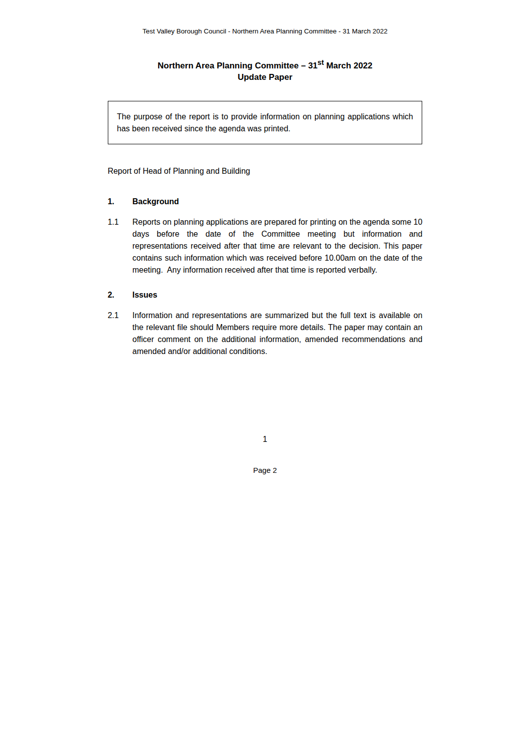Test Valley Borough Council - Northern Area Planning Committee - 31 March 2022
Northern Area Planning Committee – 31st March 2022
Update Paper
The purpose of the report is to provide information on planning applications which has been received since the agenda was printed.
Report of Head of Planning and Building
1.
Background
1.1
Reports on planning applications are prepared for printing on the agenda some 10 days before the date of the Committee meeting but information and representations received after that time are relevant to the decision. This paper contains such information which was received before 10.00am on the date of the meeting. Any information received after that time is reported verbally.
2.
Issues
2.1
Information and representations are summarized but the full text is available on the relevant file should Members require more details. The paper may contain an officer comment on the additional information, amended recommendations and amended and/or additional conditions.
1
Page 2